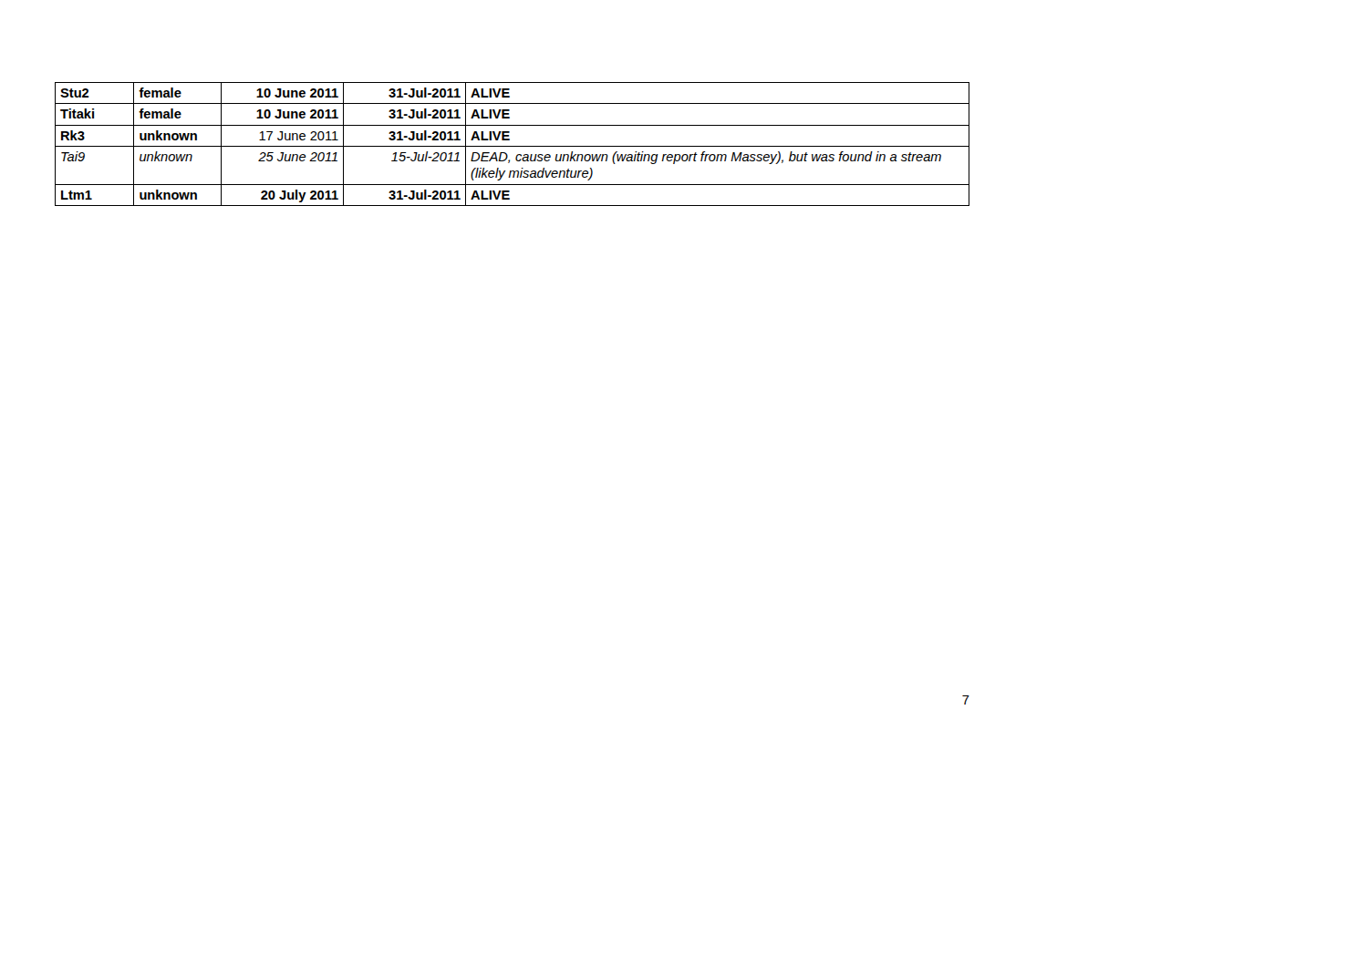| Stu2 | female | 10 June 2011 | 31-Jul-2011 | ALIVE |
| Titaki | female | 10 June 2011 | 31-Jul-2011 | ALIVE |
| Rk3 | unknown | 17 June 2011 | 31-Jul-2011 | ALIVE |
| Tai9 | unknown | 25 June 2011 | 15-Jul-2011 | DEAD, cause unknown (waiting report from Massey), but was found in a stream (likely misadventure) |
| Ltm1 | unknown | 20 July 2011 | 31-Jul-2011 | ALIVE |
7